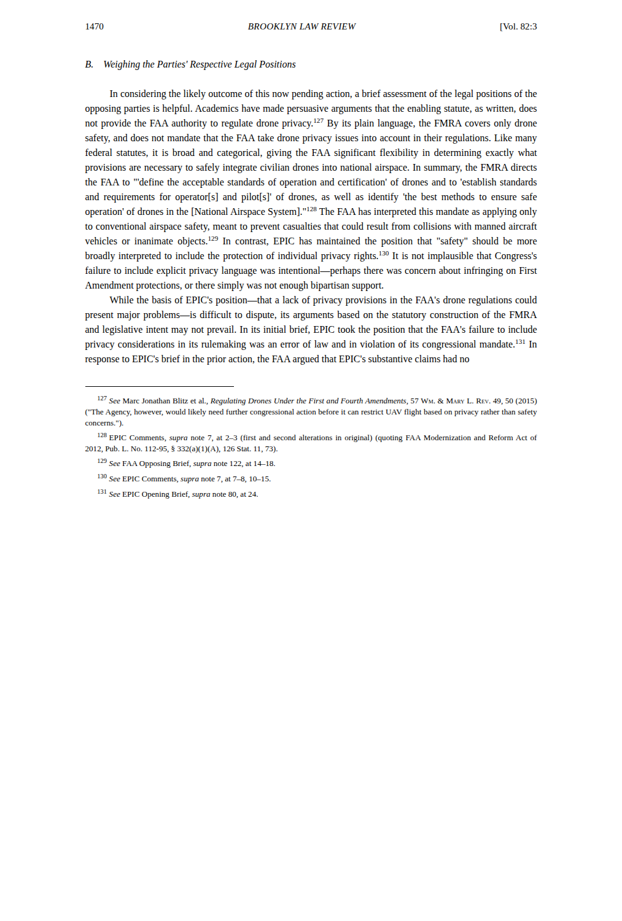1470 BROOKLYN LAW REVIEW [Vol. 82:3
B. Weighing the Parties' Respective Legal Positions
In considering the likely outcome of this now pending action, a brief assessment of the legal positions of the opposing parties is helpful. Academics have made persuasive arguments that the enabling statute, as written, does not provide the FAA authority to regulate drone privacy.127 By its plain language, the FMRA covers only drone safety, and does not mandate that the FAA take drone privacy issues into account in their regulations. Like many federal statutes, it is broad and categorical, giving the FAA significant flexibility in determining exactly what provisions are necessary to safely integrate civilian drones into national airspace. In summary, the FMRA directs the FAA to "'define the acceptable standards of operation and certification' of drones and to 'establish standards and requirements for operator[s] and pilot[s]' of drones, as well as identify 'the best methods to ensure safe operation' of drones in the [National Airspace System]."128 The FAA has interpreted this mandate as applying only to conventional airspace safety, meant to prevent casualties that could result from collisions with manned aircraft vehicles or inanimate objects.129 In contrast, EPIC has maintained the position that "safety" should be more broadly interpreted to include the protection of individual privacy rights.130 It is not implausible that Congress's failure to include explicit privacy language was intentional—perhaps there was concern about infringing on First Amendment protections, or there simply was not enough bipartisan support.
While the basis of EPIC's position—that a lack of privacy provisions in the FAA's drone regulations could present major problems—is difficult to dispute, its arguments based on the statutory construction of the FMRA and legislative intent may not prevail. In its initial brief, EPIC took the position that the FAA's failure to include privacy considerations in its rulemaking was an error of law and in violation of its congressional mandate.131 In response to EPIC's brief in the prior action, the FAA argued that EPIC's substantive claims had no
127 See Marc Jonathan Blitz et al., Regulating Drones Under the First and Fourth Amendments, 57 Wm. & Mary L. Rev. 49, 50 (2015) ("The Agency, however, would likely need further congressional action before it can restrict UAV flight based on privacy rather than safety concerns.").
128 EPIC Comments, supra note 7, at 2–3 (first and second alterations in original) (quoting FAA Modernization and Reform Act of 2012, Pub. L. No. 112-95, § 332(a)(1)(A), 126 Stat. 11, 73).
129 See FAA Opposing Brief, supra note 122, at 14–18.
130 See EPIC Comments, supra note 7, at 7–8, 10–15.
131 See EPIC Opening Brief, supra note 80, at 24.